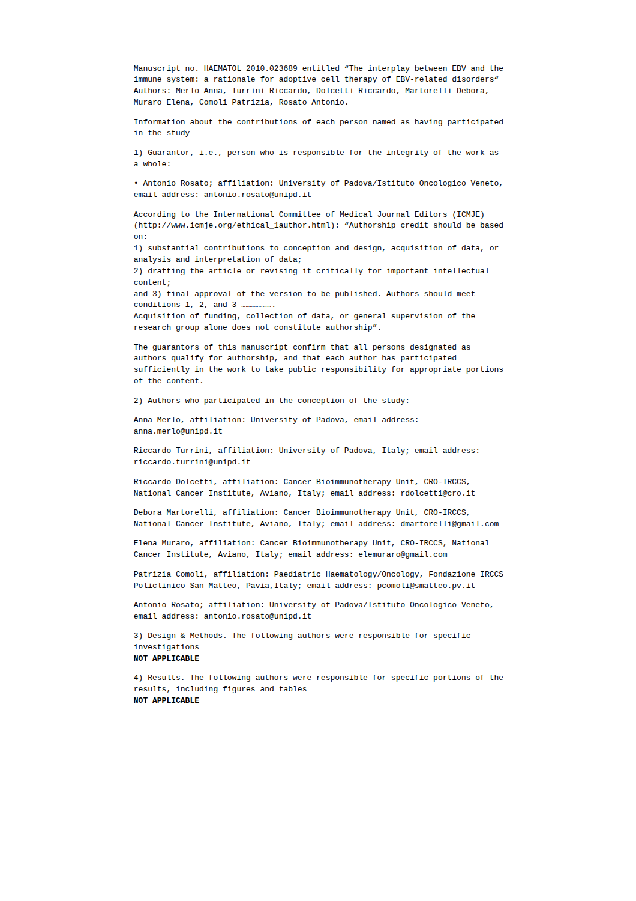Manuscript no. HAEMATOL 2010.023689 entitled “The interplay between EBV and the immune system: a rationale for adoptive cell therapy of EBV-related disorders“ Authors: Merlo Anna, Turrini Riccardo, Dolcetti Riccardo, Martorelli Debora, Muraro Elena, Comoli Patrizia, Rosato Antonio.
Information about the contributions of each person named as having participated in the study
1) Guarantor, i.e., person who is responsible for the integrity of the work as a whole:
• Antonio Rosato; affiliation: University of Padova/Istituto Oncologico Veneto, email address: antonio.rosato@unipd.it
According to the International Committee of Medical Journal Editors (ICMJE) (http://www.icmje.org/ethical_1author.html): “Authorship credit should be based on:
1) substantial contributions to conception and design, acquisition of data, or analysis and interpretation of data;
2) drafting the article or revising it critically for important intellectual content;
and 3) final approval of the version to be published. Authors should meet conditions 1, 2, and 3 ………………….
Acquisition of funding, collection of data, or general supervision of the research group alone does not constitute authorship”.
The guarantors of this manuscript confirm that all persons designated as authors qualify for authorship, and that each author has participated sufficiently in the work to take public responsibility for appropriate portions of the content.
2) Authors who participated in the conception of the study:
Anna Merlo, affiliation: University of Padova, email address: anna.merlo@unipd.it
Riccardo Turrini, affiliation: University of Padova, Italy; email address: riccardo.turrini@unipd.it
Riccardo Dolcetti, affiliation: Cancer Bioimmunotherapy Unit, CRO-IRCCS, National Cancer Institute, Aviano, Italy; email address: rdolcetti@cro.it
Debora Martorelli, affiliation: Cancer Bioimmunotherapy Unit, CRO-IRCCS, National Cancer Institute, Aviano, Italy; email address: dmartorelli@gmail.com
Elena Muraro, affiliation: Cancer Bioimmunotherapy Unit, CRO-IRCCS, National Cancer Institute, Aviano, Italy; email address: elemuraro@gmail.com
Patrizia Comoli, affiliation: Paediatric Haematology/Oncology, Fondazione IRCCS Policlinico San Matteo, Pavia,Italy; email address: pcomoli@smatteo.pv.it
Antonio Rosato; affiliation: University of Padova/Istituto Oncologico Veneto, email address: antonio.rosato@unipd.it
3) Design & Methods. The following authors were responsible for specific investigations
NOT APPLICABLE
4) Results. The following authors were responsible for specific portions of the results, including figures and tables
NOT APPLICABLE